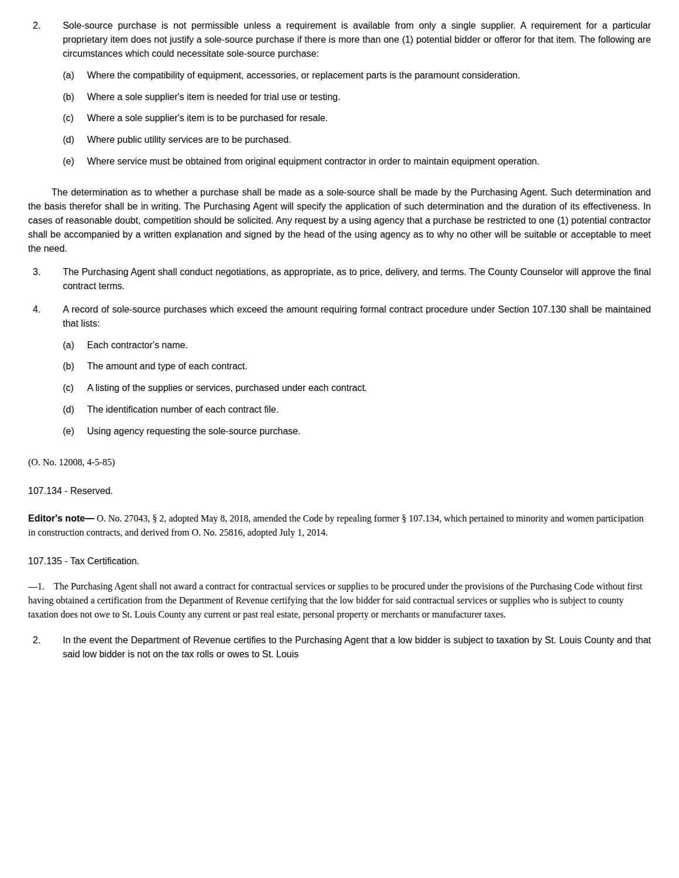2.
Sole-source purchase is not permissible unless a requirement is available from only a single supplier. A requirement for a particular proprietary item does not justify a sole-source purchase if there is more than one (1) potential bidder or offeror for that item. The following are circumstances which could necessitate sole-source purchase:
(a) Where the compatibility of equipment, accessories, or replacement parts is the paramount consideration.
(b) Where a sole supplier's item is needed for trial use or testing.
(c) Where a sole supplier's item is to be purchased for resale.
(d) Where public utility services are to be purchased.
(e) Where service must be obtained from original equipment contractor in order to maintain equipment operation.
The determination as to whether a purchase shall be made as a sole-source shall be made by the Purchasing Agent. Such determination and the basis therefor shall be in writing. The Purchasing Agent will specify the application of such determination and the duration of its effectiveness. In cases of reasonable doubt, competition should be solicited. Any request by a using agency that a purchase be restricted to one (1) potential contractor shall be accompanied by a written explanation and signed by the head of the using agency as to why no other will be suitable or acceptable to meet the need.
3.
The Purchasing Agent shall conduct negotiations, as appropriate, as to price, delivery, and terms. The County Counselor will approve the final contract terms.
4.
A record of sole-source purchases which exceed the amount requiring formal contract procedure under Section 107.130 shall be maintained that lists:
(a) Each contractor's name.
(b) The amount and type of each contract.
(c) A listing of the supplies or services, purchased under each contract.
(d) The identification number of each contract file.
(e) Using agency requesting the sole-source purchase.
(O. No. 12008, 4-5-85)
107.134 - Reserved.
Editor's note— O. No. 27043, § 2, adopted May 8, 2018, amended the Code by repealing former § 107.134, which pertained to minority and women participation in construction contracts, and derived from O. No. 25816, adopted July 1, 2014.
107.135 - Tax Certification.
—1. The Purchasing Agent shall not award a contract for contractual services or supplies to be procured under the provisions of the Purchasing Code without first having obtained a certification from the Department of Revenue certifying that the low bidder for said contractual services or supplies who is subject to county taxation does not owe to St. Louis County any current or past real estate, personal property or merchants or manufacturer taxes.
2.
In the event the Department of Revenue certifies to the Purchasing Agent that a low bidder is subject to taxation by St. Louis County and that said low bidder is not on the tax rolls or owes to St. Louis